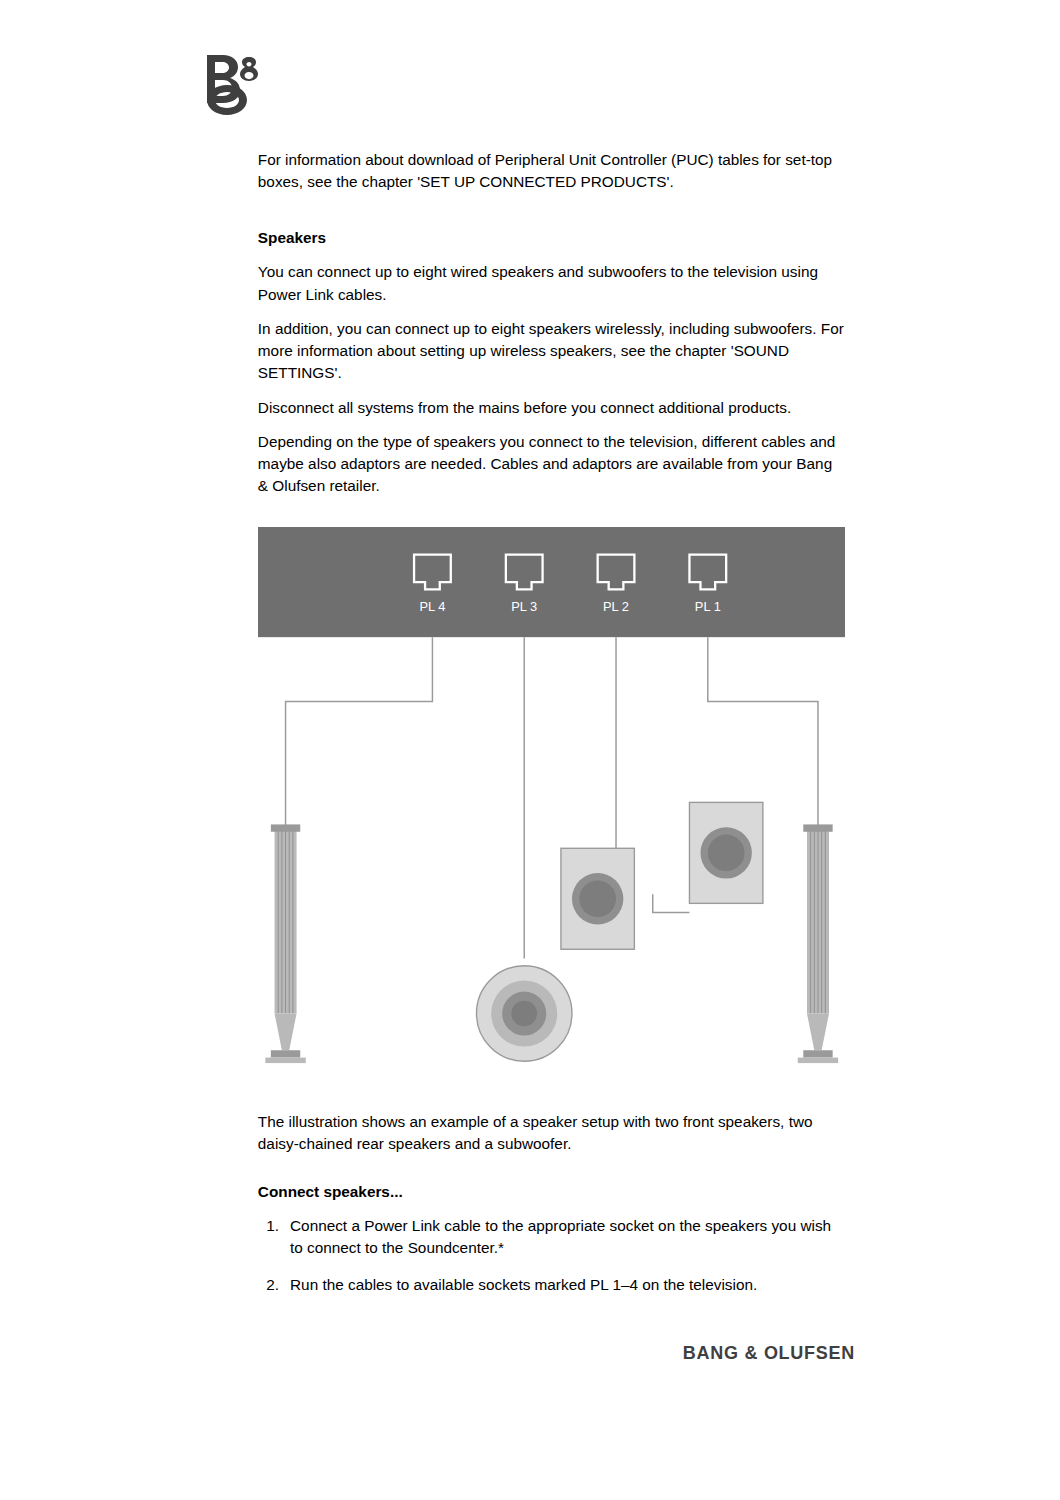For information about download of Peripheral Unit Controller (PUC) tables for set-top boxes, see the chapter 'SET UP CONNECTED PRODUCTS'.
Speakers
You can connect up to eight wired speakers and subwoofers to the television using Power Link cables.
In addition, you can connect up to eight speakers wirelessly, including subwoofers. For more information about setting up wireless speakers, see the chapter 'SOUND SETTINGS'.
Disconnect all systems from the mains before you connect additional products.
Depending on the type of speakers you connect to the television, different cables and maybe also adaptors are needed. Cables and adaptors are available from your Bang & Olufsen retailer.
PL 4 PL 3 PL 2 PL 1
The illustration shows an example of a speaker setup with two front speakers, two daisy-chained rear speakers and a subwoofer.
Connect speakers...
Connect a Power Link cable to the appropriate socket on the speakers you wish to connect to the Soundcenter.*
Run the cables to available sockets marked PL 1–4 on the television.
BANG & OLUFSEN